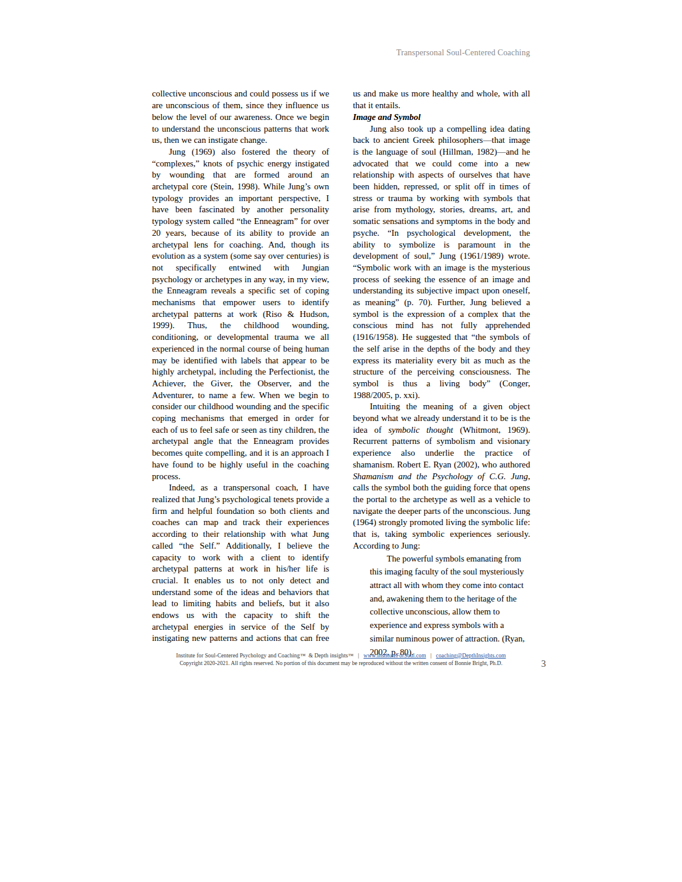Transpersonal Soul-Centered Coaching
collective unconscious and could possess us if we are unconscious of them, since they influence us below the level of our awareness. Once we begin to understand the unconscious patterns that work us, then we can instigate change.
Jung (1969) also fostered the theory of “complexes,” knots of psychic energy instigated by wounding that are formed around an archetypal core (Stein, 1998). While Jung’s own typology provides an important perspective, I have been fascinated by another personality typology system called “the Enneagram” for over 20 years, because of its ability to provide an archetypal lens for coaching. And, though its evolution as a system (some say over centuries) is not specifically entwined with Jungian psychology or archetypes in any way, in my view, the Enneagram reveals a specific set of coping mechanisms that empower users to identify archetypal patterns at work (Riso & Hudson, 1999). Thus, the childhood wounding, conditioning, or developmental trauma we all experienced in the normal course of being human may be identified with labels that appear to be highly archetypal, including the Perfectionist, the Achiever, the Giver, the Observer, and the Adventurer, to name a few. When we begin to consider our childhood wounding and the specific coping mechanisms that emerged in order for each of us to feel safe or seen as tiny children, the archetypal angle that the Enneagram provides becomes quite compelling, and it is an approach I have found to be highly useful in the coaching process.
Indeed, as a transpersonal coach, I have realized that Jung’s psychological tenets provide a firm and helpful foundation so both clients and coaches can map and track their experiences according to their relationship with what Jung called “the Self.” Additionally, I believe the capacity to work with a client to identify archetypal patterns at work in his/her life is crucial. It enables us to not only detect and understand some of the ideas and behaviors that lead to limiting habits and beliefs, but it also endows us with the capacity to shift the archetypal energies in service of the Self by instigating new patterns and actions that can free us and make us more healthy and whole, with all that it entails.
Image and Symbol
Jung also took up a compelling idea dating back to ancient Greek philosophers—that image is the language of soul (Hillman, 1982)—and he advocated that we could come into a new relationship with aspects of ourselves that have been hidden, repressed, or split off in times of stress or trauma by working with symbols that arise from mythology, stories, dreams, art, and somatic sensations and symptoms in the body and psyche. “In psychological development, the ability to symbolize is paramount in the development of soul,” Jung (1961/1989) wrote. “Symbolic work with an image is the mysterious process of seeking the essence of an image and understanding its subjective impact upon oneself, as meaning” (p. 70). Further, Jung believed a symbol is the expression of a complex that the conscious mind has not fully apprehended (1916/1958). He suggested that “the symbols of the self arise in the depths of the body and they express its materiality every bit as much as the structure of the perceiving consciousness. The symbol is thus a living body” (Conger, 1988/2005, p. xxi).
Intuiting the meaning of a given object beyond what we already understand it to be is the idea of symbolic thought (Whitmont, 1969). Recurrent patterns of symbolism and visionary experience also underlie the practice of shamanism. Robert E. Ryan (2002), who authored Shamanism and the Psychology of C.G. Jung, calls the symbol both the guiding force that opens the portal to the archetype as well as a vehicle to navigate the deeper parts of the unconscious. Jung (1964) strongly promoted living the symbolic life: that is, taking symbolic experiences seriously. According to Jung:
The powerful symbols emanating from this imaging faculty of the soul mysteriously attract all with whom they come into contact and, awakening them to the heritage of the collective unconscious, allow them to experience and express symbols with a similar numinous power of attraction. (Ryan, 2002, p. 80).
Institute for Soul-Centered Psychology and Coaching™ & Depth insights™ | www.InstituteForSoul.com | coaching@DepthInsights.com
Copyright 2020-2021. All rights reserved. No portion of this document may be reproduced without the written consent of Bonnie Bright, Ph.D.
3